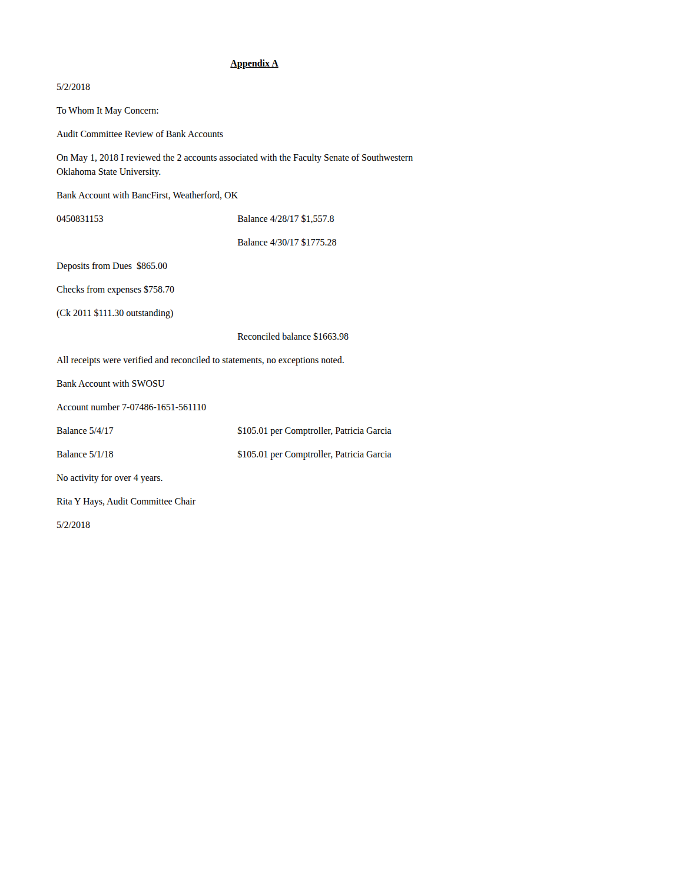Appendix A
5/2/2018
To Whom It May Concern:
Audit Committee Review of Bank Accounts
On May 1, 2018 I reviewed the 2 accounts associated with the Faculty Senate of Southwestern Oklahoma State University.
Bank Account with BancFirst, Weatherford, OK
0450831153 Balance 4/28/17 $1,557.8
Balance 4/30/17 $1775.28
Deposits from Dues $865.00
Checks from expenses $758.70
(Ck 2011 $111.30 outstanding)
Reconciled balance $1663.98
All receipts were verified and reconciled to statements, no exceptions noted.
Bank Account with SWOSU
Account number 7-07486-1651-561110
Balance 5/4/17 $105.01 per Comptroller, Patricia Garcia
Balance 5/1/18 $105.01 per Comptroller, Patricia Garcia
No activity for over 4 years.
Rita Y Hays, Audit Committee Chair
5/2/2018